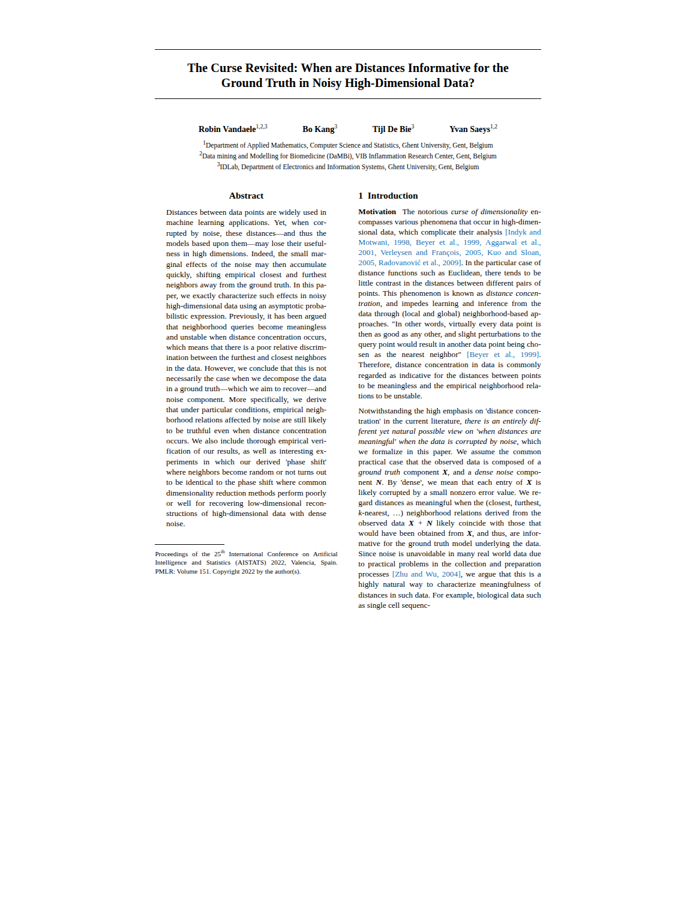The Curse Revisited: When are Distances Informative for the
Ground Truth in Noisy High-Dimensional Data?
Robin Vandaele1,2,3 Bo Kang3 Tijl De Bie3 Yvan Saeys1,2
1Department of Applied Mathematics, Computer Science and Statistics, Ghent University, Gent, Belgium 2Data mining and Modelling for Biomedicine (DaMBi), VIB Inflammation Research Center, Gent, Belgium 3IDLab, Department of Electronics and Information Systems, Ghent University, Gent, Belgium
Abstract
Distances between data points are widely used in machine learning applications. Yet, when corrupted by noise, these distances—and thus the models based upon them—may lose their usefulness in high dimensions. Indeed, the small marginal effects of the noise may then accumulate quickly, shifting empirical closest and furthest neighbors away from the ground truth. In this paper, we exactly characterize such effects in noisy high-dimensional data using an asymptotic probabilistic expression. Previously, it has been argued that neighborhood queries become meaningless and unstable when distance concentration occurs, which means that there is a poor relative discrimination between the furthest and closest neighbors in the data. However, we conclude that this is not necessarily the case when we decompose the data in a ground truth—which we aim to recover—and noise component. More specifically, we derive that under particular conditions, empirical neighborhood relations affected by noise are still likely to be truthful even when distance concentration occurs. We also include thorough empirical verification of our results, as well as interesting experiments in which our derived 'phase shift' where neighbors become random or not turns out to be identical to the phase shift where common dimensionality reduction methods perform poorly or well for recovering low-dimensional reconstructions of high-dimensional data with dense noise.
Proceedings of the 25th International Conference on Artificial Intelligence and Statistics (AISTATS) 2022, Valencia, Spain. PMLR: Volume 151. Copyright 2022 by the author(s).
1 Introduction
Motivation The notorious curse of dimensionality encompasses various phenomena that occur in high-dimensional data, which complicate their analysis [Indyk and Motwani, 1998, Beyer et al., 1999, Aggarwal et al., 2001, Verleysen and François, 2005, Kuo and Sloan, 2005, Radovanović et al., 2009]. In the particular case of distance functions such as Euclidean, there tends to be little contrast in the distances between different pairs of points. This phenomenon is known as distance concentration, and impedes learning and inference from the data through (local and global) neighborhood-based approaches. "In other words, virtually every data point is then as good as any other, and slight perturbations to the query point would result in another data point being chosen as the nearest neighbor" [Beyer et al., 1999]. Therefore, distance concentration in data is commonly regarded as indicative for the distances between points to be meaningless and the empirical neighborhood relations to be unstable.
Notwithstanding the high emphasis on 'distance concentration' in the current literature, there is an entirely different yet natural possible view on 'when distances are meaningful' when the data is corrupted by noise, which we formalize in this paper. We assume the common practical case that the observed data is composed of a ground truth component X, and a dense noise component N. By 'dense', we mean that each entry of X is likely corrupted by a small nonzero error value. We regard distances as meaningful when the (closest, furthest, k-nearest, …) neighborhood relations derived from the observed data X + N likely coincide with those that would have been obtained from X, and thus, are informative for the ground truth model underlying the data. Since noise is unavoidable in many real world data due to practical problems in the collection and preparation processes [Zhu and Wu, 2004], we argue that this is a highly natural way to characterize meaningfulness of distances in such data. For example, biological data such as single cell sequenc-